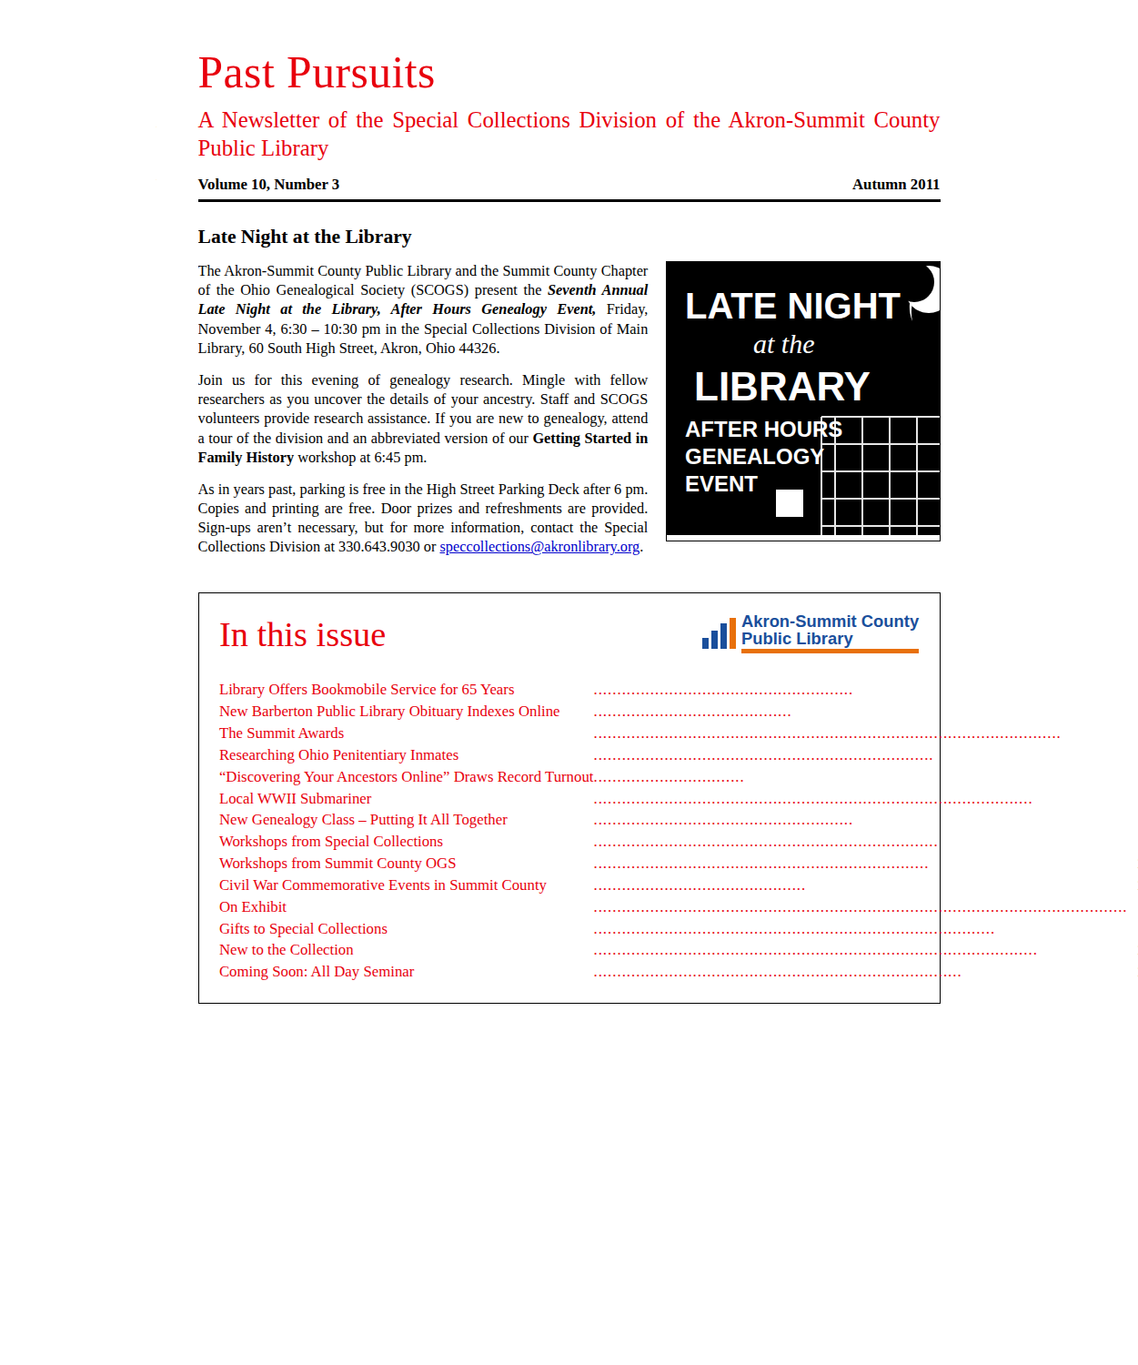Past Pursuits
A Newsletter of the Special Collections Division of the Akron-Summit County Public Library
Volume 10, Number 3 Autumn 2011
Late Night at the Library
LATE NIGHT at the LIBRARY AFTER HOURS GENEALOGY EVENT
The Akron-Summit County Public Library and the Summit County Chapter of the Ohio Genealogical Society (SCOGS) present the Seventh Annual Late Night at the Library, After Hours Genealogy Event, Friday, November 4, 6:30 – 10:30 pm in the Special Collections Division of Main Library, 60 South High Street, Akron, Ohio 44326.
Join us for this evening of genealogy research. Mingle with fellow researchers as you uncover the details of your ancestry. Staff and SCOGS volunteers provide research assistance. If you are new to genealogy, attend a tour of the division and an abbreviated version of our Getting Started in Family History workshop at 6:45 pm.
As in years past, parking is free in the High Street Parking Deck after 6 pm. Copies and printing are free. Door prizes and refreshments are provided. Sign-ups aren’t necessary, but for more information, contact the Special Collections Division at 330.643.9030 or speccollections@akronlibrary.org.
In this issue
Akron-Summit CountyPublic Library
| Library Offers Bookmobile Service for 65 Years | ....................................................... | 2 |
| New Barberton Public Library Obituary Indexes Online | .......................................... | 3 |
| The Summit Awards | ................................................................................................... | 3 |
| Researching Ohio Penitentiary Inmates | ........................................................................ | 3 |
| “Discovering Your Ancestors Online” Draws Record Turnout | ................................ | 5 |
| Local WWII Submariner | ............................................................................................. | 5 |
| New Genealogy Class – Putting It All Together | ....................................................... | 9 |
| Workshops from Special Collections | ......................................................................... | 9 |
| Workshops from Summit County OGS | ....................................................................... | 10 |
| Civil War Commemorative Events in Summit County | ............................................. | 10 |
| On Exhibit | ................................................................................................................. | 11 |
| Gifts to Special Collections | ..................................................................................... | 11 |
| New to the Collection | .............................................................................................. | 12 |
| Coming Soon: All Day Seminar | .............................................................................. | 15 |